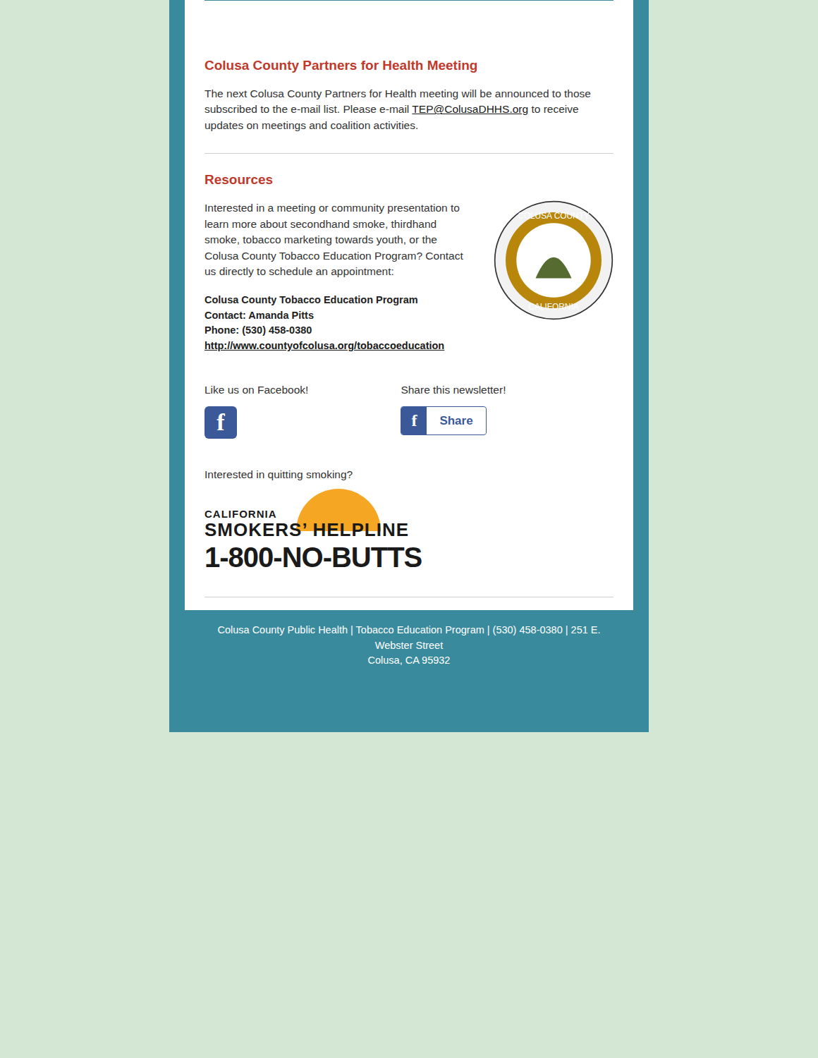Colusa County Partners for Health Meeting
The next Colusa County Partners for Health meeting will be announced to those subscribed to the e-mail list. Please e-mail TEP@ColusaDHHS.org to receive updates on meetings and coalition activities.
Resources
Interested in a meeting or community presentation to learn more about secondhand smoke, thirdhand smoke, tobacco marketing towards youth, or the Colusa County Tobacco Education Program? Contact us directly to schedule an appointment:
Colusa County Tobacco Education Program
Contact: Amanda Pitts
Phone: (530) 458-0380
http://www.countyofcolusa.org/tobaccoeducation
Like us on Facebook!
f
Share this newsletter!
fShare
Interested in quitting smoking?
CALIFORNIA
SMOKERS’ HELPLINE
1-800-NO-BUTTS
Colusa County Public Health | Tobacco Education Program | (530) 458-0380 | 251 E. Webster Street
Colusa, CA 95932